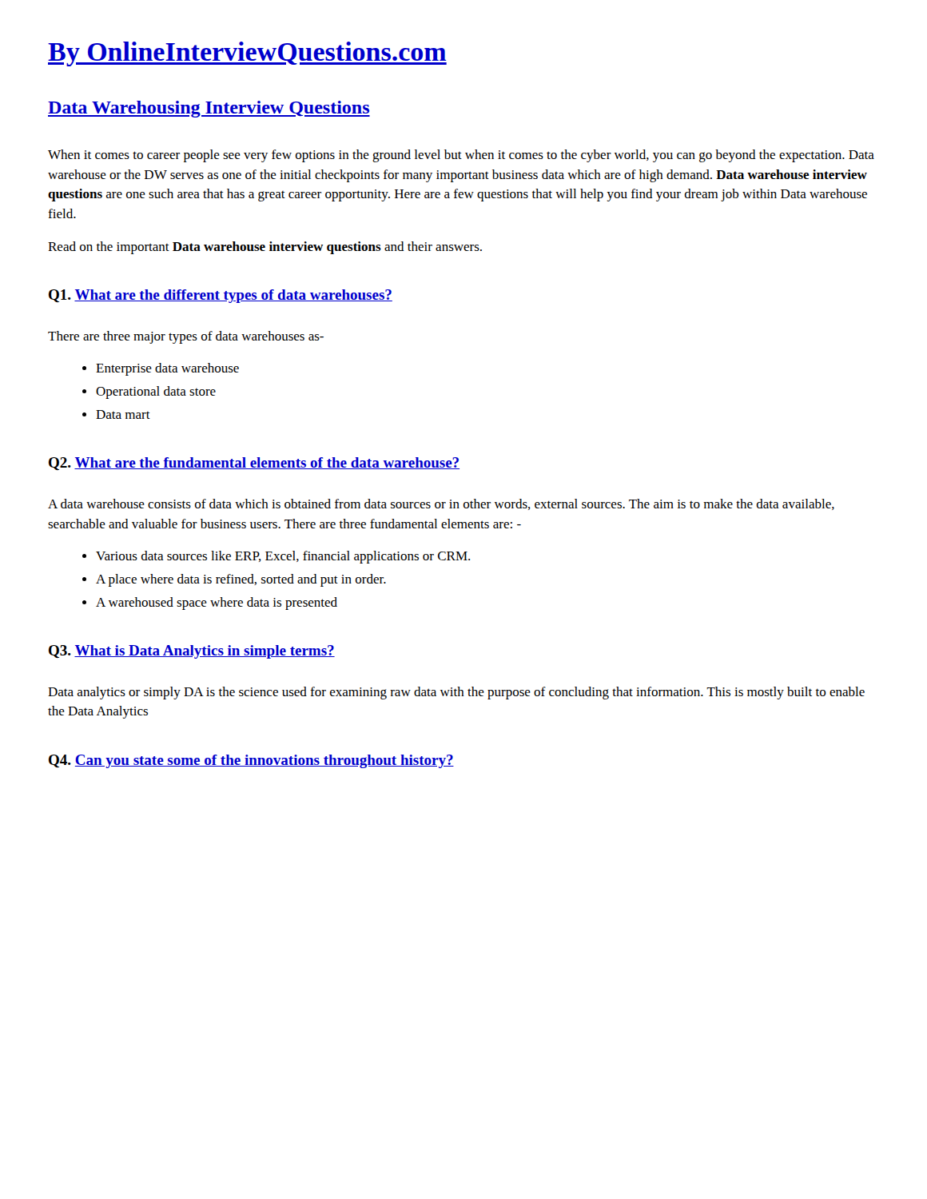By OnlineInterviewQuestions.com
Data Warehousing Interview Questions
When it comes to career people see very few options in the ground level but when it comes to the cyber world, you can go beyond the expectation. Data warehouse or the DW serves as one of the initial checkpoints for many important business data which are of high demand. Data warehouse interview questions are one such area that has a great career opportunity. Here are a few questions that will help you find your dream job within Data warehouse field.
Read on the important Data warehouse interview questions and their answers.
Q1. What are the different types of data warehouses?
There are three major types of data warehouses as-
Enterprise data warehouse
Operational data store
Data mart
Q2. What are the fundamental elements of the data warehouse?
A data warehouse consists of data which is obtained from data sources or in other words, external sources. The aim is to make the data available, searchable and valuable for business users. There are three fundamental elements are: -
Various data sources like ERP, Excel, financial applications or CRM.
A place where data is refined, sorted and put in order.
A warehoused space where data is presented
Q3. What is Data Analytics in simple terms?
Data analytics or simply DA is the science used for examining raw data with the purpose of concluding that information. This is mostly built to enable the Data Analytics
Q4. Can you state some of the innovations throughout history?